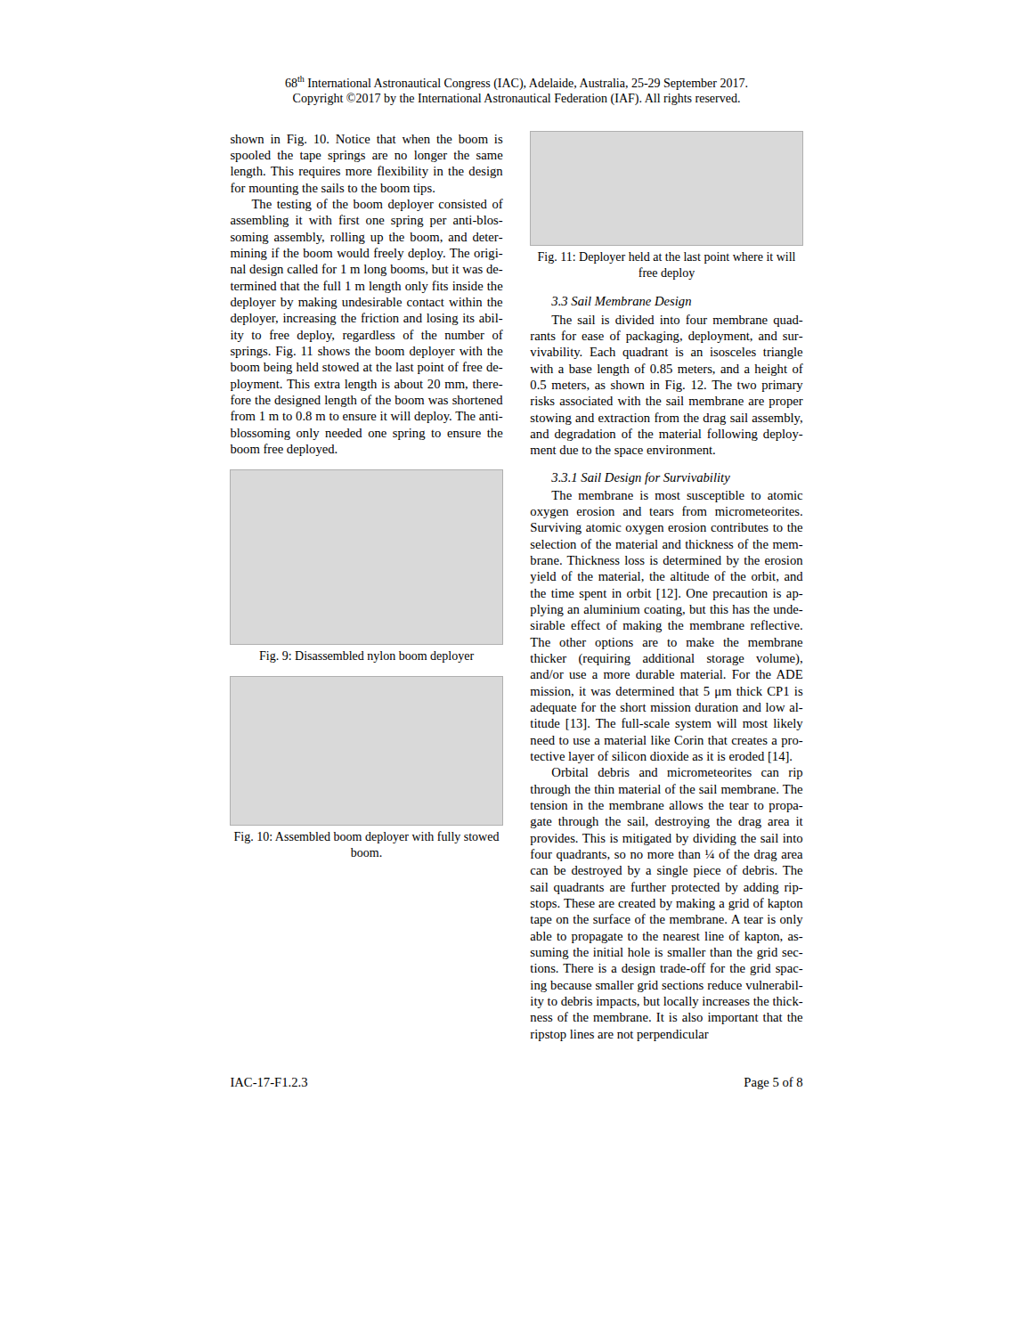68th International Astronautical Congress (IAC), Adelaide, Australia, 25-29 September 2017.
Copyright ©2017 by the International Astronautical Federation (IAF). All rights reserved.
shown in Fig. 10. Notice that when the boom is spooled the tape springs are no longer the same length. This requires more flexibility in the design for mounting the sails to the boom tips.
The testing of the boom deployer consisted of assembling it with first one spring per anti-blossoming assembly, rolling up the boom, and determining if the boom would freely deploy. The original design called for 1 m long booms, but it was determined that the full 1 m length only fits inside the deployer by making undesirable contact within the deployer, increasing the friction and losing its ability to free deploy, regardless of the number of springs. Fig. 11 shows the boom deployer with the boom being held stowed at the last point of free deployment. This extra length is about 20 mm, therefore the designed length of the boom was shortened from 1 m to 0.8 m to ensure it will deploy. The anti-blossoming only needed one spring to ensure the boom free deployed.
Fig. 9: Disassembled nylon boom deployer
Fig. 10: Assembled boom deployer with fully stowed boom.
Fig. 11: Deployer held at the last point where it will free deploy
3.3 Sail Membrane Design
The sail is divided into four membrane quadrants for ease of packaging, deployment, and survivability. Each quadrant is an isosceles triangle with a base length of 0.85 meters, and a height of 0.5 meters, as shown in Fig. 12. The two primary risks associated with the sail membrane are proper stowing and extraction from the drag sail assembly, and degradation of the material following deployment due to the space environment.
3.3.1 Sail Design for Survivability
The membrane is most susceptible to atomic oxygen erosion and tears from micrometeorites. Surviving atomic oxygen erosion contributes to the selection of the material and thickness of the membrane. Thickness loss is determined by the erosion yield of the material, the altitude of the orbit, and the time spent in orbit [12]. One precaution is applying an aluminium coating, but this has the undesirable effect of making the membrane reflective. The other options are to make the membrane thicker (requiring additional storage volume), and/or use a more durable material. For the ADE mission, it was determined that 5 μm thick CP1 is adequate for the short mission duration and low altitude [13]. The full-scale system will most likely need to use a material like Corin that creates a protective layer of silicon dioxide as it is eroded [14].
Orbital debris and micrometeorites can rip through the thin material of the sail membrane. The tension in the membrane allows the tear to propagate through the sail, destroying the drag area it provides. This is mitigated by dividing the sail into four quadrants, so no more than ¼ of the drag area can be destroyed by a single piece of debris. The sail quadrants are further protected by adding ripstops. These are created by making a grid of kapton tape on the surface of the membrane. A tear is only able to propagate to the nearest line of kapton, assuming the initial hole is smaller than the grid sections. There is a design trade-off for the grid spacing because smaller grid sections reduce vulnerability to debris impacts, but locally increases the thickness of the membrane. It is also important that the ripstop lines are not perpendicular
IAC-17-F1.2.3 Page 5 of 8